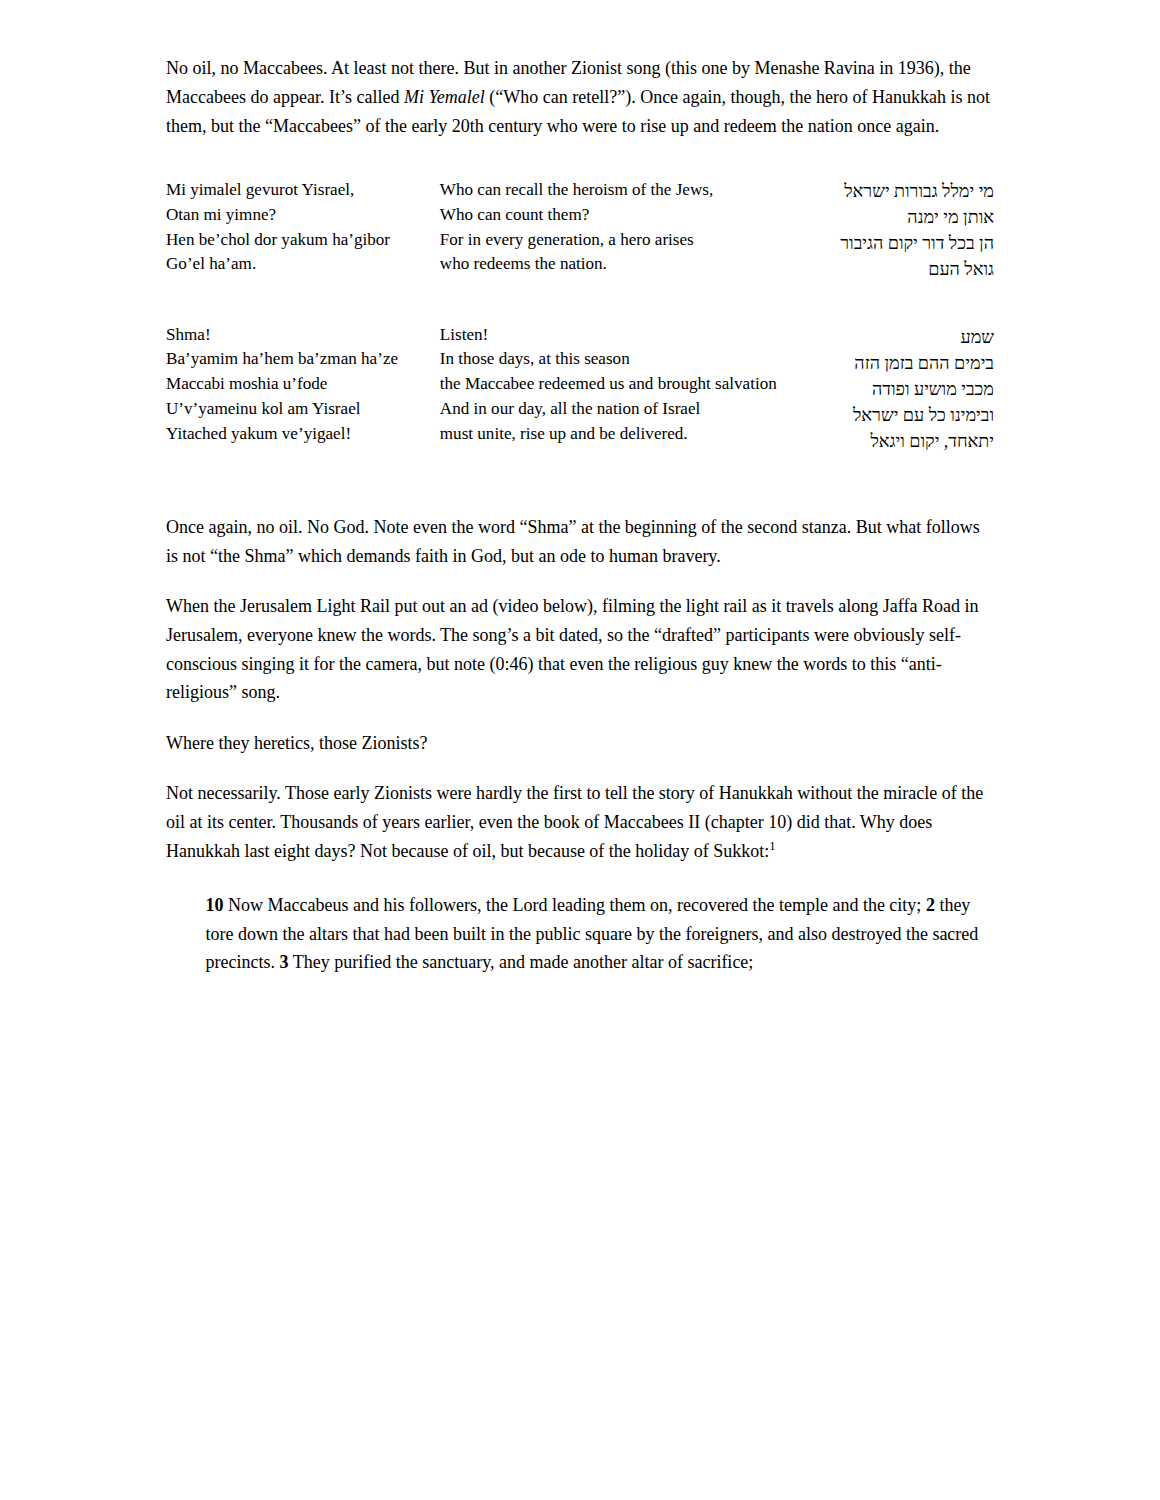No oil, no Maccabees. At least not there. But in another Zionist song (this one by Menashe Ravina in 1936), the Maccabees do appear. It’s called Mi Yemalel (“Who can retell?”). Once again, though, the hero of Hanukkah is not them, but the “Maccabees” of the early 20th century who were to rise up and redeem the nation once again.
| Mi yimalel gevurot Yisrael, Otan mi yimne? Hen be’chol dor yakum ha’gibor Go’el ha’am. | Who can recall the heroism of the Jews, Who can count them? For in every generation, a hero arises who redeems the nation. | מי ימלל גבורות ישראל אותן מי ימנה הן בכל דור יקום הגיבור גואל העם |
| Shma! Ba’yamim ha’hem ba’zman ha’ze Maccabi moshia u’fode U’v’yameinu kol am Yisrael Yitached yakum ve’yigael! | Listen! In those days, at this season the Maccabee redeemed us and brought salvation And in our day, all the nation of Israel must unite, rise up and be delivered. | שמע בימים ההם בזמן הזה מכבי מושיע ופודה ובימינו כל עם ישראל יתאחד, יקום ויגאל |
Once again, no oil. No God. Note even the word “Shma” at the beginning of the second stanza. But what follows is not “the Shma” which demands faith in God, but an ode to human bravery.
When the Jerusalem Light Rail put out an ad (video below), filming the light rail as it travels along Jaffa Road in Jerusalem, everyone knew the words. The song’s a bit dated, so the “drafted” participants were obviously self-conscious singing it for the camera, but note (0:46) that even the religious guy knew the words to this “anti-religious” song.
Where they heretics, those Zionists?
Not necessarily. Those early Zionists were hardly the first to tell the story of Hanukkah without the miracle of the oil at its center. Thousands of years earlier, even the book of Maccabees II (chapter 10) did that. Why does Hanukkah last eight days? Not because of oil, but because of the holiday of Sukkot:1
10 Now Maccabeus and his followers, the Lord leading them on, recovered the temple and the city; 2 they tore down the altars that had been built in the public square by the foreigners, and also destroyed the sacred precincts. 3 They purified the sanctuary, and made another altar of sacrifice;